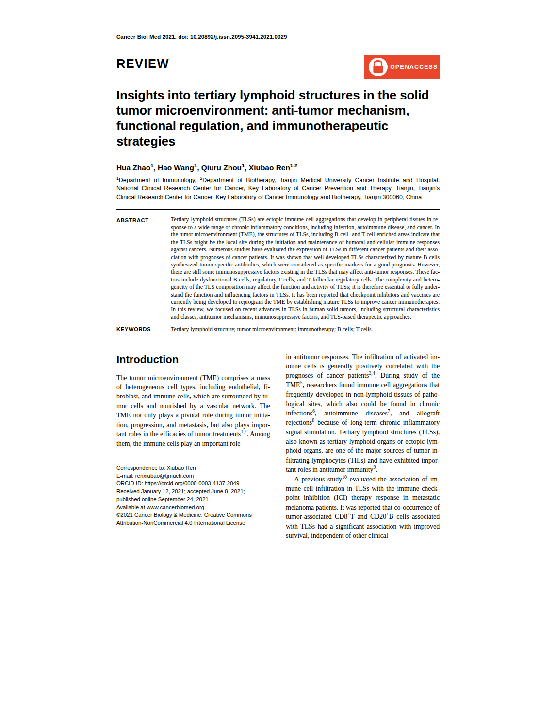Cancer Biol Med 2021. doi: 10.20892/j.issn.2095-3941.2021.0029
REVIEW
OPEN ACCESS
Insights into tertiary lymphoid structures in the solid tumor microenvironment: anti-tumor mechanism, functional regulation, and immunotherapeutic strategies
Hua Zhao1, Hao Wang1, Qiuru Zhou1, Xiubao Ren1,2
1Department of Immunology, 2Department of Biotherapy, Tianjin Medical University Cancer Institute and Hospital, National Clinical Research Center for Cancer, Key Laboratory of Cancer Prevention and Therapy, Tianjin, Tianjin's Clinical Research Center for Cancer, Key Laboratory of Cancer Immunology and Biotherapy, Tianjin 300060, China
ABSTRACT
Tertiary lymphoid structures (TLSs) are ectopic immune cell aggregations that develop in peripheral tissues in response to a wide range of chronic inflammatory conditions, including infection, autoimmune disease, and cancer. In the tumor microenvironment (TME), the structures of TLSs, including B-cell- and T-cell-enriched areas indicate that the TLSs might be the local site during the initiation and maintenance of humoral and cellular immune responses against cancers. Numerous studies have evaluated the expression of TLSs in different cancer patients and their association with prognoses of cancer patients. It was shown that well-developed TLSs characterized by mature B cells synthesized tumor specific antibodies, which were considered as specific markers for a good prognosis. However, there are still some immunosuppressive factors existing in the TLSs that may affect anti-tumor responses. These factors include dysfunctional B cells, regulatory T cells, and T follicular regulatory cells. The complexity and heterogeneity of the TLS composition may affect the function and activity of TLSs; it is therefore essential to fully understand the function and influencing factors in TLSs. It has been reported that checkpoint inhibitors and vaccines are currently being developed to reprogram the TME by establishing mature TLSs to improve cancer immunotherapies. In this review, we focused on recent advances in TLSs in human solid tumors, including structural characteristics and classes, antitumor mechanisms, immunosuppressive factors, and TLS-based therapeutic approaches.
KEYWORDS
Tertiary lymphoid structure; tumor microenvironment; immunotherapy; B cells; T cells
Introduction
The tumor microenvironment (TME) comprises a mass of heterogeneous cell types, including endothelial, fibroblast, and immune cells, which are surrounded by tumor cells and nourished by a vascular network. The TME not only plays a pivotal role during tumor initiation, progression, and metastasis, but also plays important roles in the efficacies of tumor treatments1,2. Among them, the immune cells play an important role
Correspondence to: Xiubao Ren
E-mail: renxiubao@tjmuch.com
ORCID ID: https://orcid.org/0000-0003-4137-2049
Received January 12, 2021; accepted June 8, 2021;
published online September 24, 2021.
Available at www.cancerbiomed.org
©2021 Cancer Biology & Medicine. Creative Commons
Attribution-NonCommercial 4.0 International License
in antitumor responses. The infiltration of activated immune cells is generally positively correlated with the prognoses of cancer patients3,4. During study of the TME5, researchers found immune cell aggregations that frequently developed in non-lymphoid tissues of pathological sites, which also could be found in chronic infections6, autoimmune diseases7, and allograft rejections8 because of long-term chronic inflammatory signal stimulation. Tertiary lymphoid structures (TLSs), also known as tertiary lymphoid organs or ectopic lymphoid organs, are one of the major sources of tumor infiltrating lymphocytes (TILs) and have exhibited important roles in antitumor immunity9.
A previous study10 evaluated the association of immune cell infiltration in TLSs with the immune checkpoint inhibition (ICI) therapy response in metastatic melanoma patients. It was reported that co-occurrence of tumor-associated CD8+T and CD20+B cells associated with TLSs had a significant association with improved survival, independent of other clinical